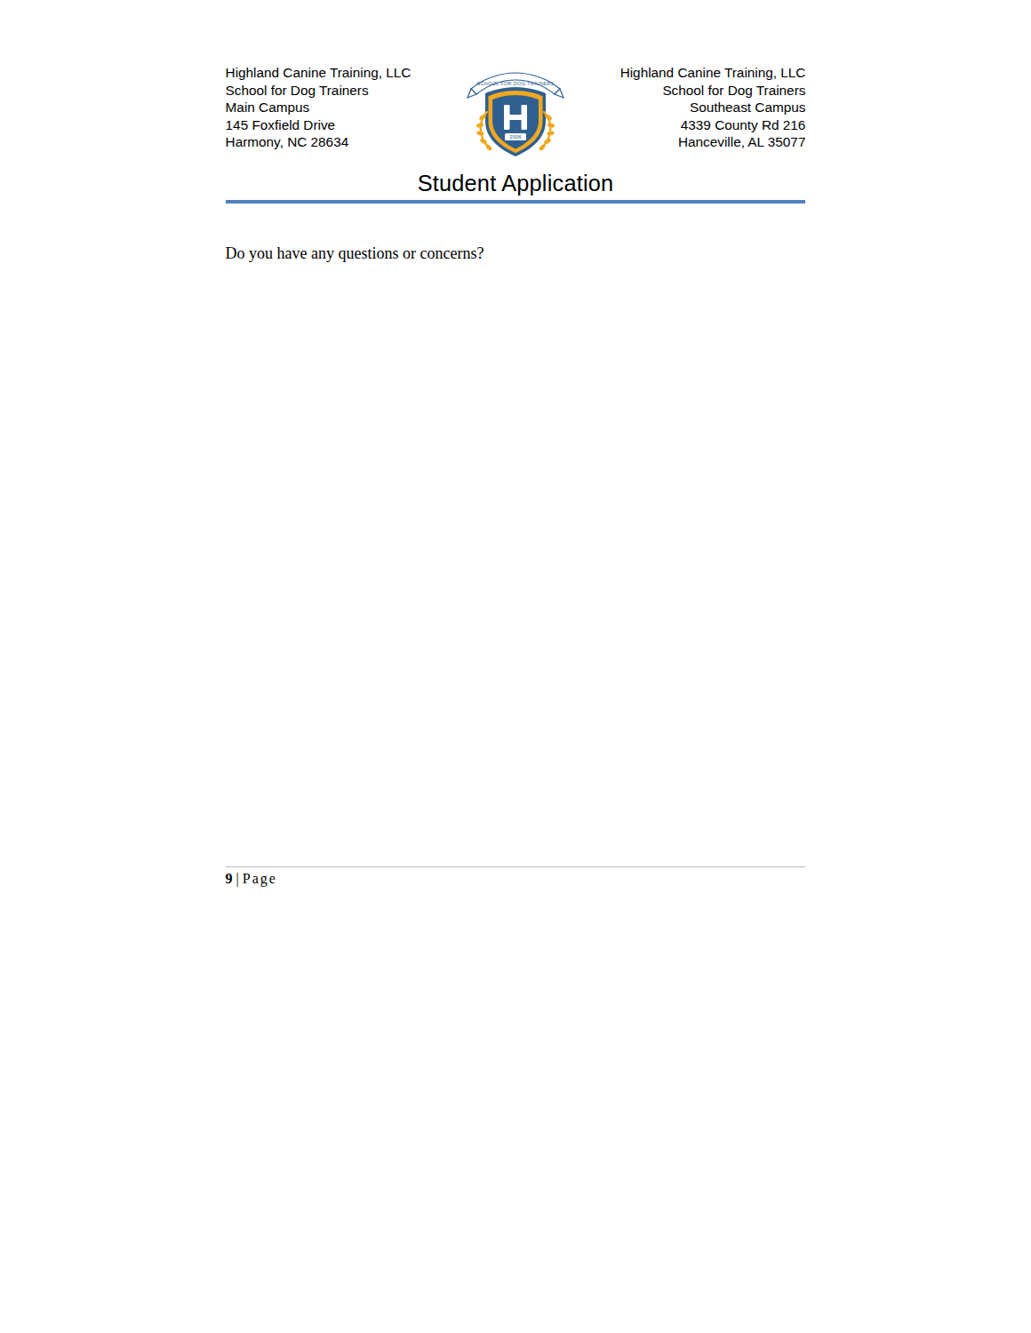Highland Canine Training, LLC
School for Dog Trainers
Main Campus
145 Foxfield Drive
Harmony, NC 28634
SCHOOL FOR DOG TRAINERS 2006
Highland Canine Training, LLC
School for Dog Trainers
Southeast Campus
4339 County Rd 216
Hanceville, AL 35077
Student Application
Do you have any questions or concerns?
9 | Page